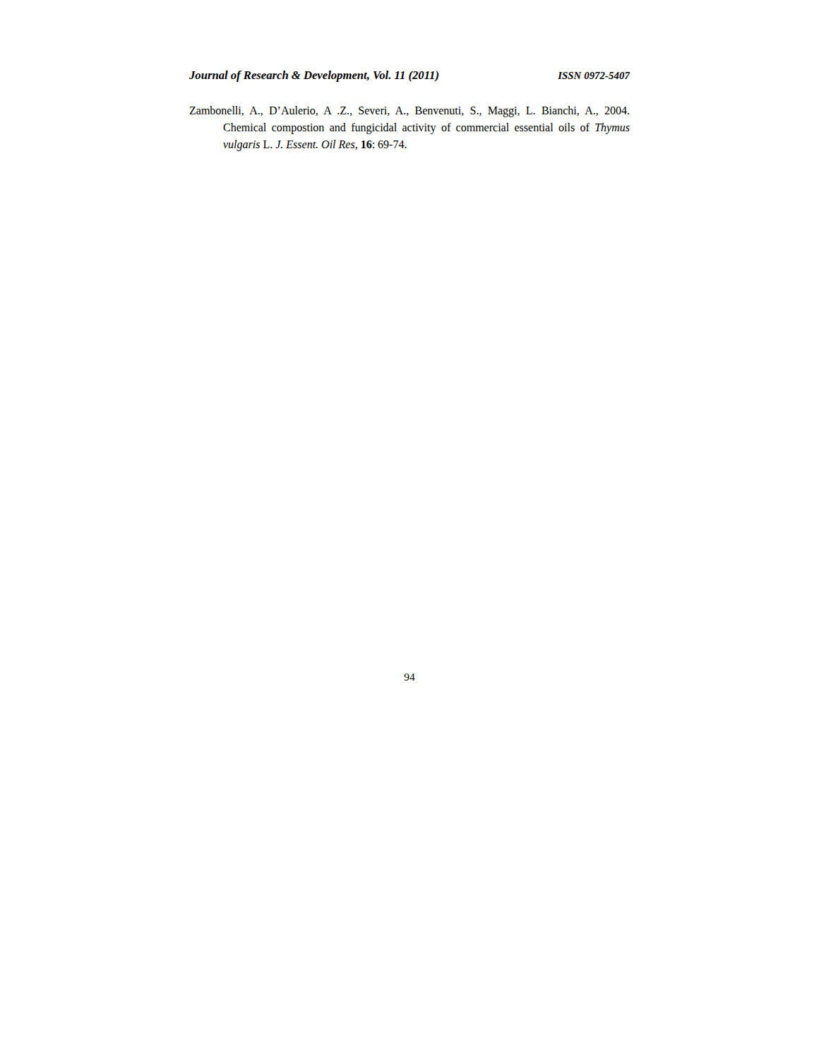Journal of Research & Development, Vol. 11 (2011) ISSN 0972-5407
Zambonelli, A., D’Aulerio, A .Z., Severi, A., Benvenuti, S., Maggi, L. Bianchi, A., 2004. Chemical compostion and fungicidal activity of commercial essential oils of Thymus vulgaris L. J. Essent. Oil Res, 16: 69-74.
94